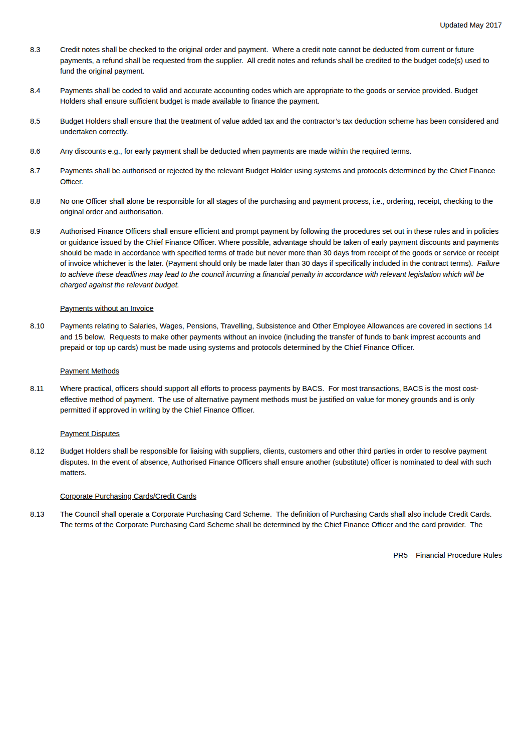Updated May 2017
8.3
Credit notes shall be checked to the original order and payment. Where a credit note cannot be deducted from current or future payments, a refund shall be requested from the supplier. All credit notes and refunds shall be credited to the budget code(s) used to fund the original payment.
8.4
Payments shall be coded to valid and accurate accounting codes which are appropriate to the goods or service provided. Budget Holders shall ensure sufficient budget is made available to finance the payment.
8.5
Budget Holders shall ensure that the treatment of value added tax and the contractor’s tax deduction scheme has been considered and undertaken correctly.
8.6
Any discounts e.g., for early payment shall be deducted when payments are made within the required terms.
8.7
Payments shall be authorised or rejected by the relevant Budget Holder using systems and protocols determined by the Chief Finance Officer.
8.8
No one Officer shall alone be responsible for all stages of the purchasing and payment process, i.e., ordering, receipt, checking to the original order and authorisation.
8.9
Authorised Finance Officers shall ensure efficient and prompt payment by following the procedures set out in these rules and in policies or guidance issued by the Chief Finance Officer. Where possible, advantage should be taken of early payment discounts and payments should be made in accordance with specified terms of trade but never more than 30 days from receipt of the goods or service or receipt of invoice whichever is the later. (Payment should only be made later than 30 days if specifically included in the contract terms). Failure to achieve these deadlines may lead to the council incurring a financial penalty in accordance with relevant legislation which will be charged against the relevant budget.
Payments without an Invoice
8.10
Payments relating to Salaries, Wages, Pensions, Travelling, Subsistence and Other Employee Allowances are covered in sections 14 and 15 below. Requests to make other payments without an invoice (including the transfer of funds to bank imprest accounts and prepaid or top up cards) must be made using systems and protocols determined by the Chief Finance Officer.
Payment Methods
8.11
Where practical, officers should support all efforts to process payments by BACS. For most transactions, BACS is the most cost-effective method of payment. The use of alternative payment methods must be justified on value for money grounds and is only permitted if approved in writing by the Chief Finance Officer.
Payment Disputes
8.12
Budget Holders shall be responsible for liaising with suppliers, clients, customers and other third parties in order to resolve payment disputes. In the event of absence, Authorised Finance Officers shall ensure another (substitute) officer is nominated to deal with such matters.
Corporate Purchasing Cards/Credit Cards
8.13
The Council shall operate a Corporate Purchasing Card Scheme. The definition of Purchasing Cards shall also include Credit Cards. The terms of the Corporate Purchasing Card Scheme shall be determined by the Chief Finance Officer and the card provider. The
PR5 – Financial Procedure Rules